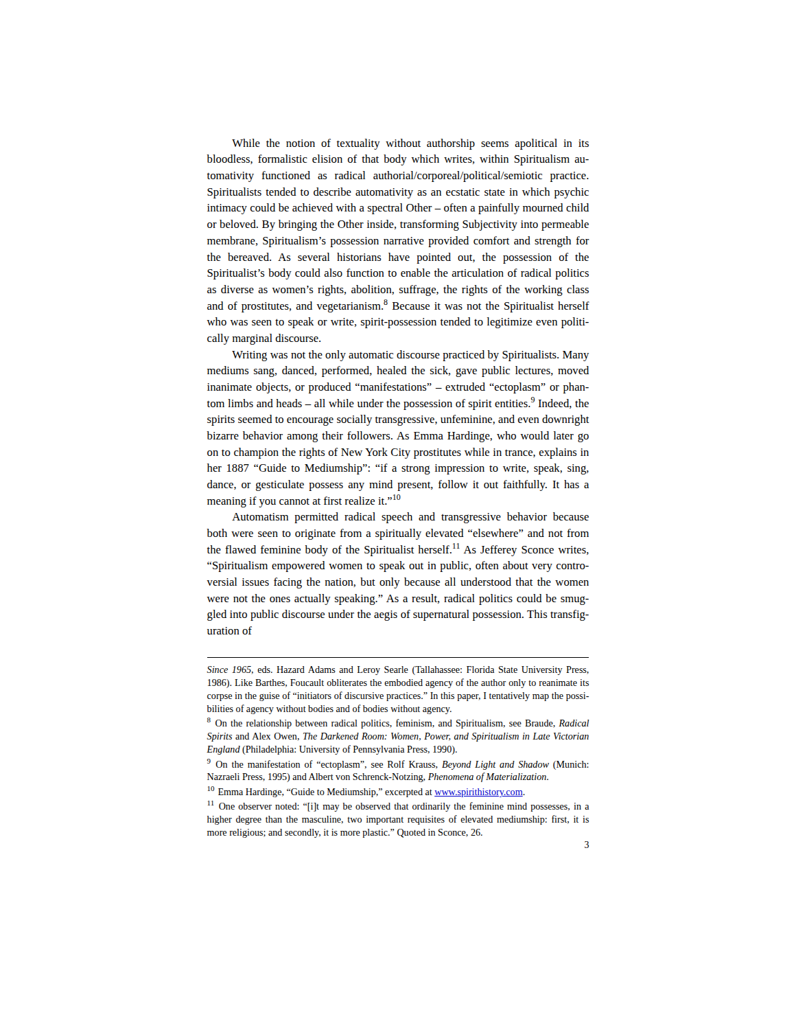While the notion of textuality without authorship seems apolitical in its bloodless, formalistic elision of that body which writes, within Spiritualism automativity functioned as radical authorial/corporeal/political/semiotic practice. Spiritualists tended to describe automativity as an ecstatic state in which psychic intimacy could be achieved with a spectral Other – often a painfully mourned child or beloved. By bringing the Other inside, transforming Subjectivity into permeable membrane, Spiritualism’s possession narrative provided comfort and strength for the bereaved. As several historians have pointed out, the possession of the Spiritualist’s body could also function to enable the articulation of radical politics as diverse as women’s rights, abolition, suffrage, the rights of the working class and of prostitutes, and vegetarianism.8 Because it was not the Spiritualist herself who was seen to speak or write, spirit-possession tended to legitimize even politically marginal discourse.
Writing was not the only automatic discourse practiced by Spiritualists. Many mediums sang, danced, performed, healed the sick, gave public lectures, moved inanimate objects, or produced “manifestations” – extruded “ectoplasm” or phantom limbs and heads – all while under the possession of spirit entities.9 Indeed, the spirits seemed to encourage socially transgressive, unfeminine, and even downright bizarre behavior among their followers. As Emma Hardinge, who would later go on to champion the rights of New York City prostitutes while in trance, explains in her 1887 “Guide to Mediumship”: “if a strong impression to write, speak, sing, dance, or gesticulate possess any mind present, follow it out faithfully. It has a meaning if you cannot at first realize it.”10
Automatism permitted radical speech and transgressive behavior because both were seen to originate from a spiritually elevated “elsewhere” and not from the flawed feminine body of the Spiritualist herself.11 As Jefferey Sconce writes, “Spiritualism empowered women to speak out in public, often about very controversial issues facing the nation, but only because all understood that the women were not the ones actually speaking.” As a result, radical politics could be smuggled into public discourse under the aegis of supernatural possession. This transfiguration of
Since 1965, eds. Hazard Adams and Leroy Searle (Tallahassee: Florida State University Press, 1986). Like Barthes, Foucault obliterates the embodied agency of the author only to reanimate its corpse in the guise of “initiators of discursive practices.” In this paper, I tentatively map the possibilities of agency without bodies and of bodies without agency.
8 On the relationship between radical politics, feminism, and Spiritualism, see Braude, Radical Spirits and Alex Owen, The Darkened Room: Women, Power, and Spiritualism in Late Victorian England (Philadelphia: University of Pennsylvania Press, 1990).
9 On the manifestation of “ectoplasm”, see Rolf Krauss, Beyond Light and Shadow (Munich: Nazraeli Press, 1995) and Albert von Schrenck-Notzing, Phenomena of Materialization.
10 Emma Hardinge, “Guide to Mediumship,” excerpted at www.spirithistory.com.
11 One observer noted: “[i]t may be observed that ordinarily the feminine mind possesses, in a higher degree than the masculine, two important requisites of elevated mediumship: first, it is more religious; and secondly, it is more plastic.” Quoted in Sconce, 26.
3